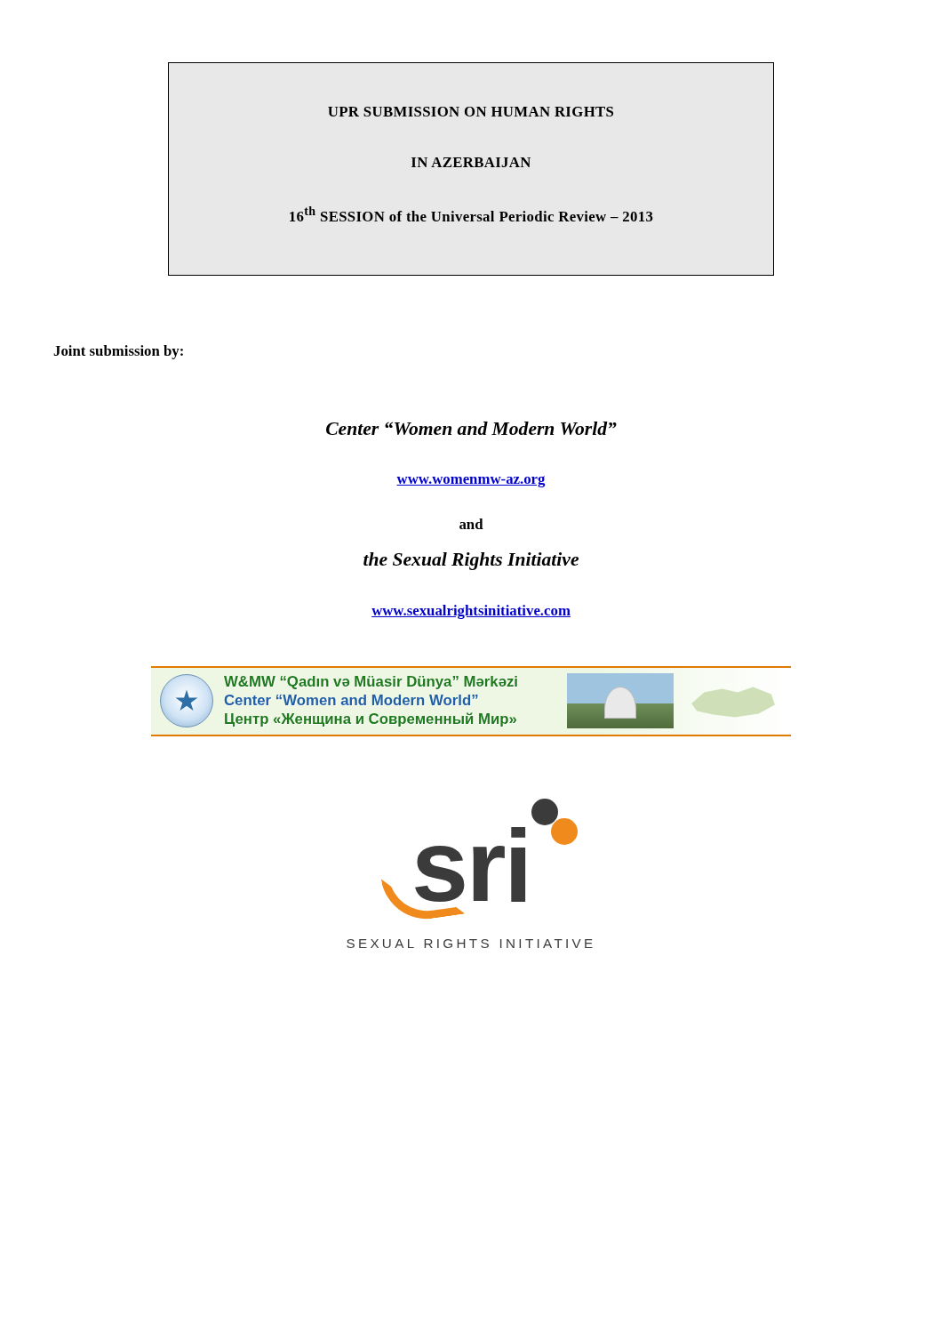UPR SUBMISSION ON HUMAN RIGHTS
IN AZERBAIJAN
16th SESSION of the Universal Periodic Review – 2013
Joint submission by:
Center “Women and Modern World”
www.womenmw-az.org
and
the Sexual Rights Initiative
www.sexualrightsinitiative.com
W&MW “Qadın və Müasir Dünya” Mərkəzi
Center “Women and Modern World”
Центр «Женщина и Современный Мир»
sri
SEXUAL RIGHTS INITIATIVE